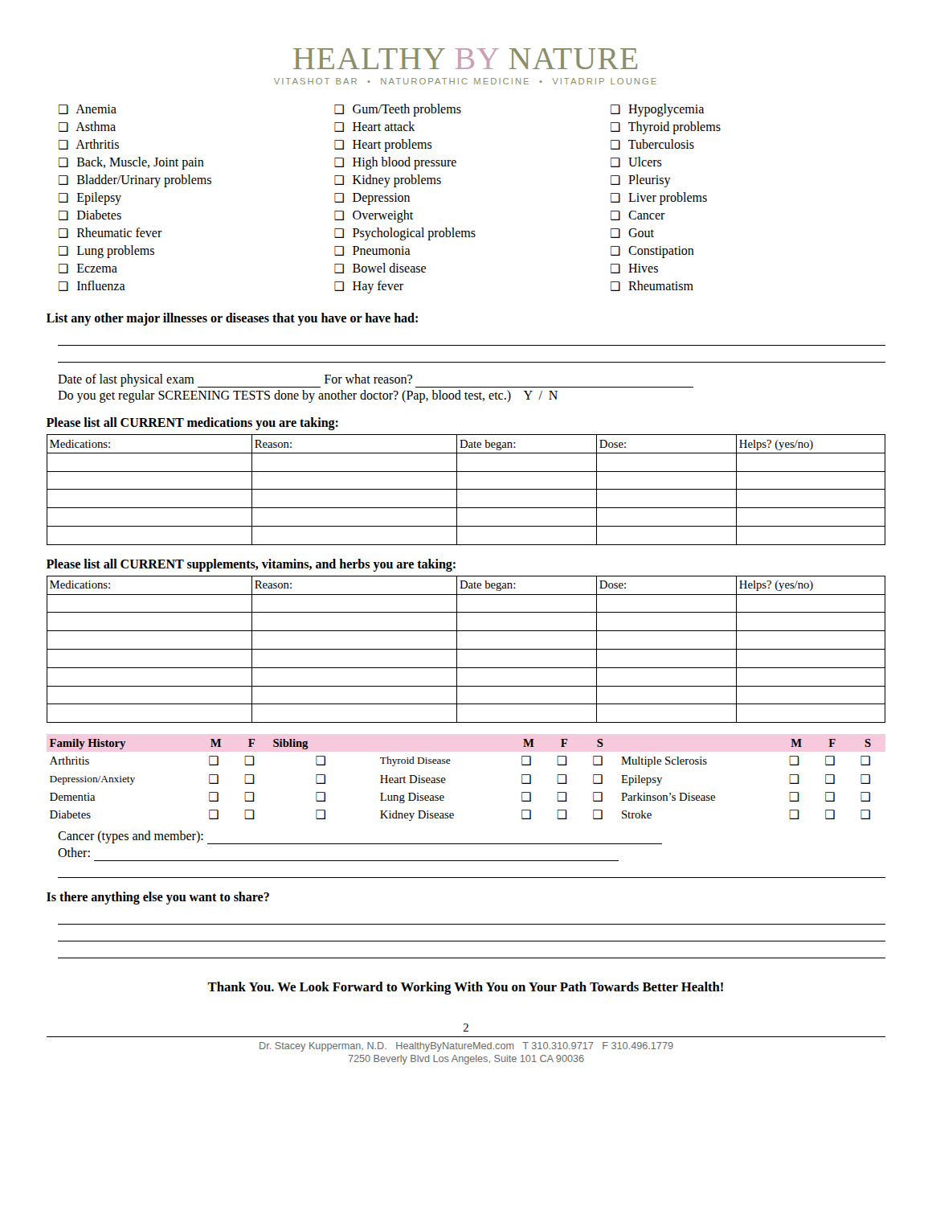HEALTHY BY NATURE
VITASHOT BAR • NATUROPATHIC MEDICINE • VITADRIP LOUNGE
❑ Anemia
❑ Asthma
❑ Arthritis
❑ Back, Muscle, Joint pain
❑ Bladder/Urinary problems
❑ Epilepsy
❑ Diabetes
❑ Rheumatic fever
❑ Lung problems
❑ Eczema
❑ Influenza
❑ Gum/Teeth problems
❑ Heart attack
❑ Heart problems
❑ High blood pressure
❑ Kidney problems
❑ Depression
❑ Overweight
❑ Psychological problems
❑ Pneumonia
❑ Bowel disease
❑ Hay fever
❑ Hypoglycemia
❑ Thyroid problems
❑ Tuberculosis
❑ Ulcers
❑ Pleurisy
❑ Liver problems
❑ Cancer
❑ Gout
❑ Constipation
❑ Hives
❑ Rheumatism
List any other major illnesses or diseases that you have or have had:
Date of last physical exam For what reason?
Do you get regular SCREENING TESTS done by another doctor? (Pap, blood test, etc.) Y / N
Please list all CURRENT medications you are taking:
| Medications: | Reason: | Date began: | Dose: | Helps? (yes/no) |
| --- | --- | --- | --- | --- |
Please list all CURRENT supplements, vitamins, and herbs you are taking:
| Medications: | Reason: | Date began: | Dose: | Helps? (yes/no) |
| --- | --- | --- | --- | --- |
| Family History | M | F | Sibling | | M | F | S | | M | F | S |
| --- | --- | --- | --- | --- | --- | --- | --- | --- | --- | --- | --- |
| Arthritis | ❑ | ❑ | ❑ | Thyroid Disease | ❑ | ❑ | ❑ | Multiple Sclerosis | ❑ | ❑ | ❑ |
| Depression/Anxiety | ❑ | ❑ | ❑ | Heart Disease | ❑ | ❑ | ❑ | Epilepsy | ❑ | ❑ | ❑ |
| Dementia | ❑ | ❑ | ❑ | Lung Disease | ❑ | ❑ | ❑ | Parkinson’s Disease | ❑ | ❑ | ❑ |
| Diabetes | ❑ | ❑ | ❑ | Kidney Disease | ❑ | ❑ | ❑ | Stroke | ❑ | ❑ | ❑ |
Cancer (types and member):
Other:
Is there anything else you want to share?
Thank You. We Look Forward to Working With You on Your Path Towards Better Health!
2
Dr. Stacey Kupperman, N.D. HealthyByNatureMed.com T 310.310.9717 F 310.496.1779
7250 Beverly Blvd Los Angeles, Suite 101 CA 90036